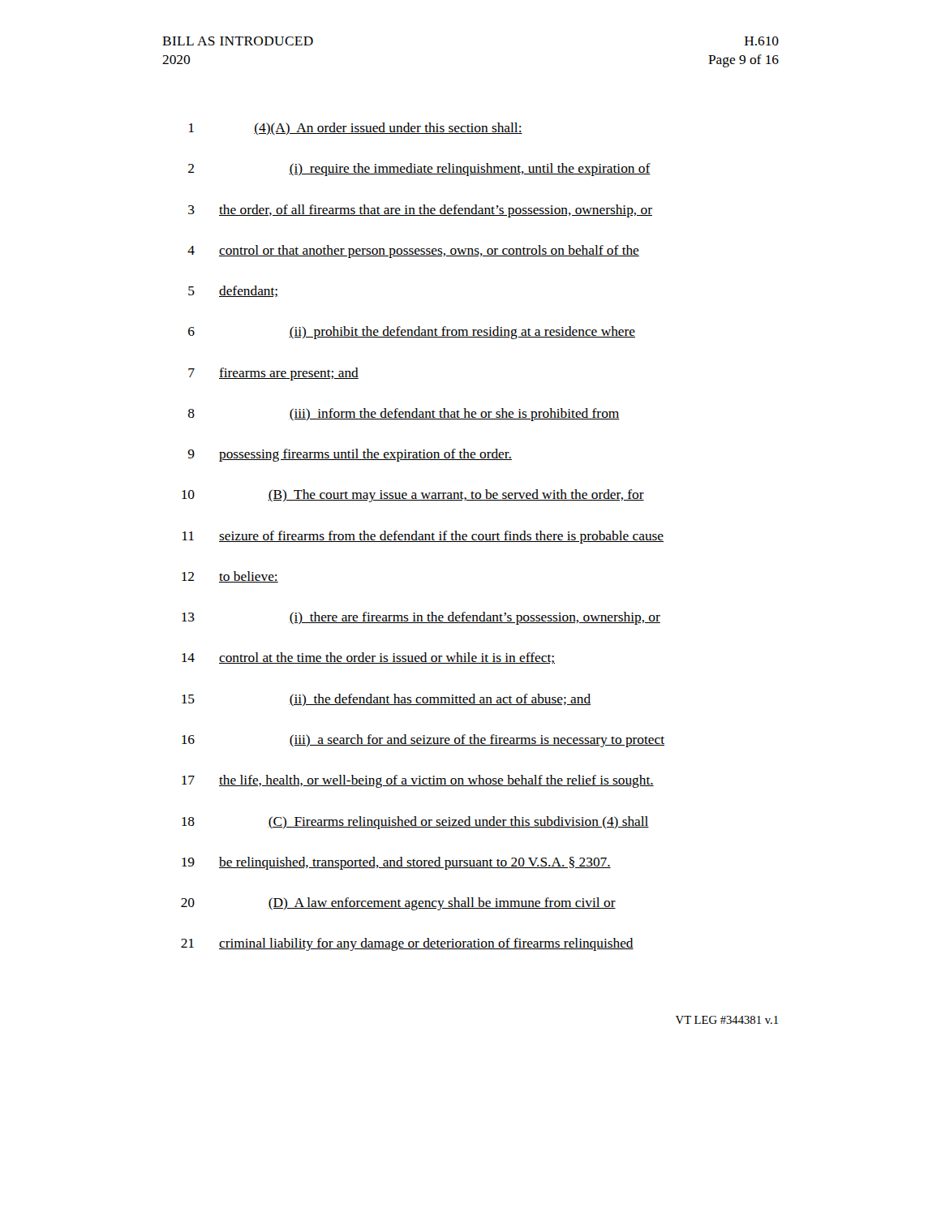BILL AS INTRODUCED
2020
H.610
Page 9 of 16
(4)(A) An order issued under this section shall:
(i) require the immediate relinquishment, until the expiration of
the order, of all firearms that are in the defendant’s possession, ownership, or
control or that another person possesses, owns, or controls on behalf of the
defendant;
(ii) prohibit the defendant from residing at a residence where
firearms are present; and
(iii) inform the defendant that he or she is prohibited from
possessing firearms until the expiration of the order.
(B) The court may issue a warrant, to be served with the order, for
seizure of firearms from the defendant if the court finds there is probable cause
to believe:
(i) there are firearms in the defendant’s possession, ownership, or
control at the time the order is issued or while it is in effect;
(ii) the defendant has committed an act of abuse; and
(iii) a search for and seizure of the firearms is necessary to protect
the life, health, or well-being of a victim on whose behalf the relief is sought.
(C) Firearms relinquished or seized under this subdivision (4) shall
be relinquished, transported, and stored pursuant to 20 V.S.A. § 2307.
(D) A law enforcement agency shall be immune from civil or
criminal liability for any damage or deterioration of firearms relinquished
VT LEG #344381 v.1